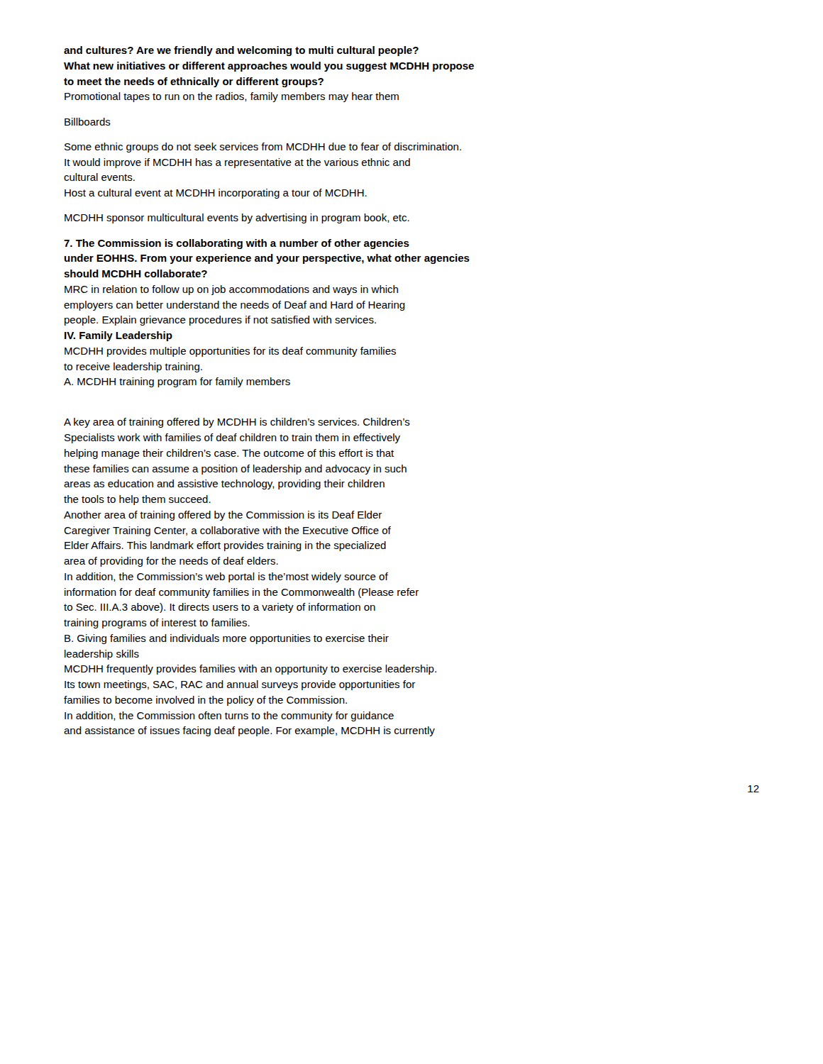and cultures? Are we friendly and welcoming to multi cultural people?
What new initiatives or different approaches would you suggest MCDHH propose
to meet the needs of ethnically or different groups?
Promotional tapes to run on the radios, family members may hear them
Billboards
Some ethnic groups do not seek services from MCDHH due to fear of discrimination.
It would improve if MCDHH has a representative at the various ethnic and
cultural events.
Host a cultural event at MCDHH incorporating a tour of MCDHH.
MCDHH sponsor multicultural events by advertising in program book, etc.
7. The Commission is collaborating with a number of other agencies
under EOHHS. From your experience and your perspective, what other agencies
should MCDHH collaborate?
MRC in relation to follow up on job accommodations and ways in which
employers can better understand the needs of Deaf and Hard of Hearing
people. Explain grievance procedures if not satisfied with services.
IV. Family Leadership
MCDHH provides multiple opportunities for its deaf community families
to receive leadership training.
A. MCDHH training program for family members
A key area of training offered by MCDHH is children’s services. Children’s
Specialists work with families of deaf children to train them in effectively
helping manage their children’s case. The outcome of this effort is that
these families can assume a position of leadership and advocacy in such
areas as education and assistive technology, providing their children
the tools to help them succeed.
Another area of training offered by the Commission is its Deaf Elder
Caregiver Training Center, a collaborative with the Executive Office of
Elder Affairs. This landmark effort provides training in the specialized
area of providing for the needs of deaf elders.
In addition, the Commission’s web portal is the’most widely source of
information for deaf community families in the Commonwealth (Please refer
to Sec. III.A.3 above). It directs users to a variety of information on
training programs of interest to families.
B. Giving families and individuals more opportunities to exercise their
leadership skills
MCDHH frequently provides families with an opportunity to exercise leadership.
Its town meetings, SAC, RAC and annual surveys provide opportunities for
families to become involved in the policy of the Commission.
In addition, the Commission often turns to the community for guidance
and assistance of issues facing deaf people. For example, MCDHH is currently
12